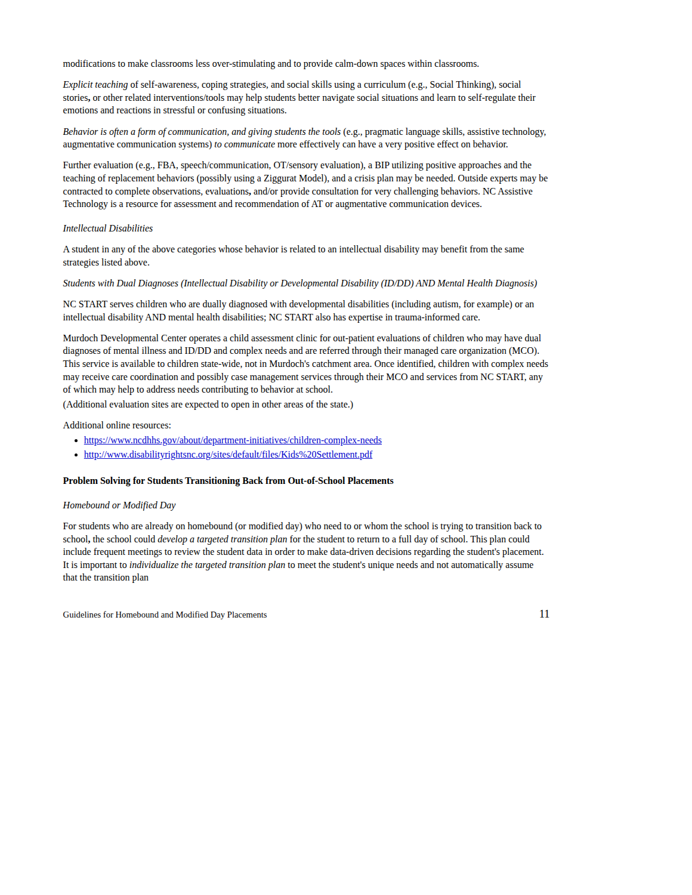modifications to make classrooms less over-stimulating and to provide calm-down spaces within classrooms.
Explicit teaching of self-awareness, coping strategies, and social skills using a curriculum (e.g., Social Thinking), social stories, or other related interventions/tools may help students better navigate social situations and learn to self-regulate their emotions and reactions in stressful or confusing situations.
Behavior is often a form of communication, and giving students the tools (e.g., pragmatic language skills, assistive technology, augmentative communication systems) to communicate more effectively can have a very positive effect on behavior.
Further evaluation (e.g., FBA, speech/communication, OT/sensory evaluation), a BIP utilizing positive approaches and the teaching of replacement behaviors (possibly using a Ziggurat Model), and a crisis plan may be needed. Outside experts may be contracted to complete observations, evaluations, and/or provide consultation for very challenging behaviors. NC Assistive Technology is a resource for assessment and recommendation of AT or augmentative communication devices.
Intellectual Disabilities
A student in any of the above categories whose behavior is related to an intellectual disability may benefit from the same strategies listed above.
Students with Dual Diagnoses (Intellectual Disability or Developmental Disability (ID/DD) AND Mental Health Diagnosis)
NC START serves children who are dually diagnosed with developmental disabilities (including autism, for example) or an intellectual disability AND mental health disabilities; NC START also has expertise in trauma-informed care.
Murdoch Developmental Center operates a child assessment clinic for out-patient evaluations of children who may have dual diagnoses of mental illness and ID/DD and complex needs and are referred through their managed care organization (MCO). This service is available to children state-wide, not in Murdoch's catchment area. Once identified, children with complex needs may receive care coordination and possibly case management services through their MCO and services from NC START, any of which may help to address needs contributing to behavior at school.
(Additional evaluation sites are expected to open in other areas of the state.)
Additional online resources:
https://www.ncdhhs.gov/about/department-initiatives/children-complex-needs
http://www.disabilityrightsnc.org/sites/default/files/Kids%20Settlement.pdf
Problem Solving for Students Transitioning Back from Out-of-School Placements
Homebound or Modified Day
For students who are already on homebound (or modified day) who need to or whom the school is trying to transition back to school, the school could develop a targeted transition plan for the student to return to a full day of school. This plan could include frequent meetings to review the student data in order to make data-driven decisions regarding the student's placement. It is important to individualize the targeted transition plan to meet the student's unique needs and not automatically assume that the transition plan
Guidelines for Homebound and Modified Day Placements 11